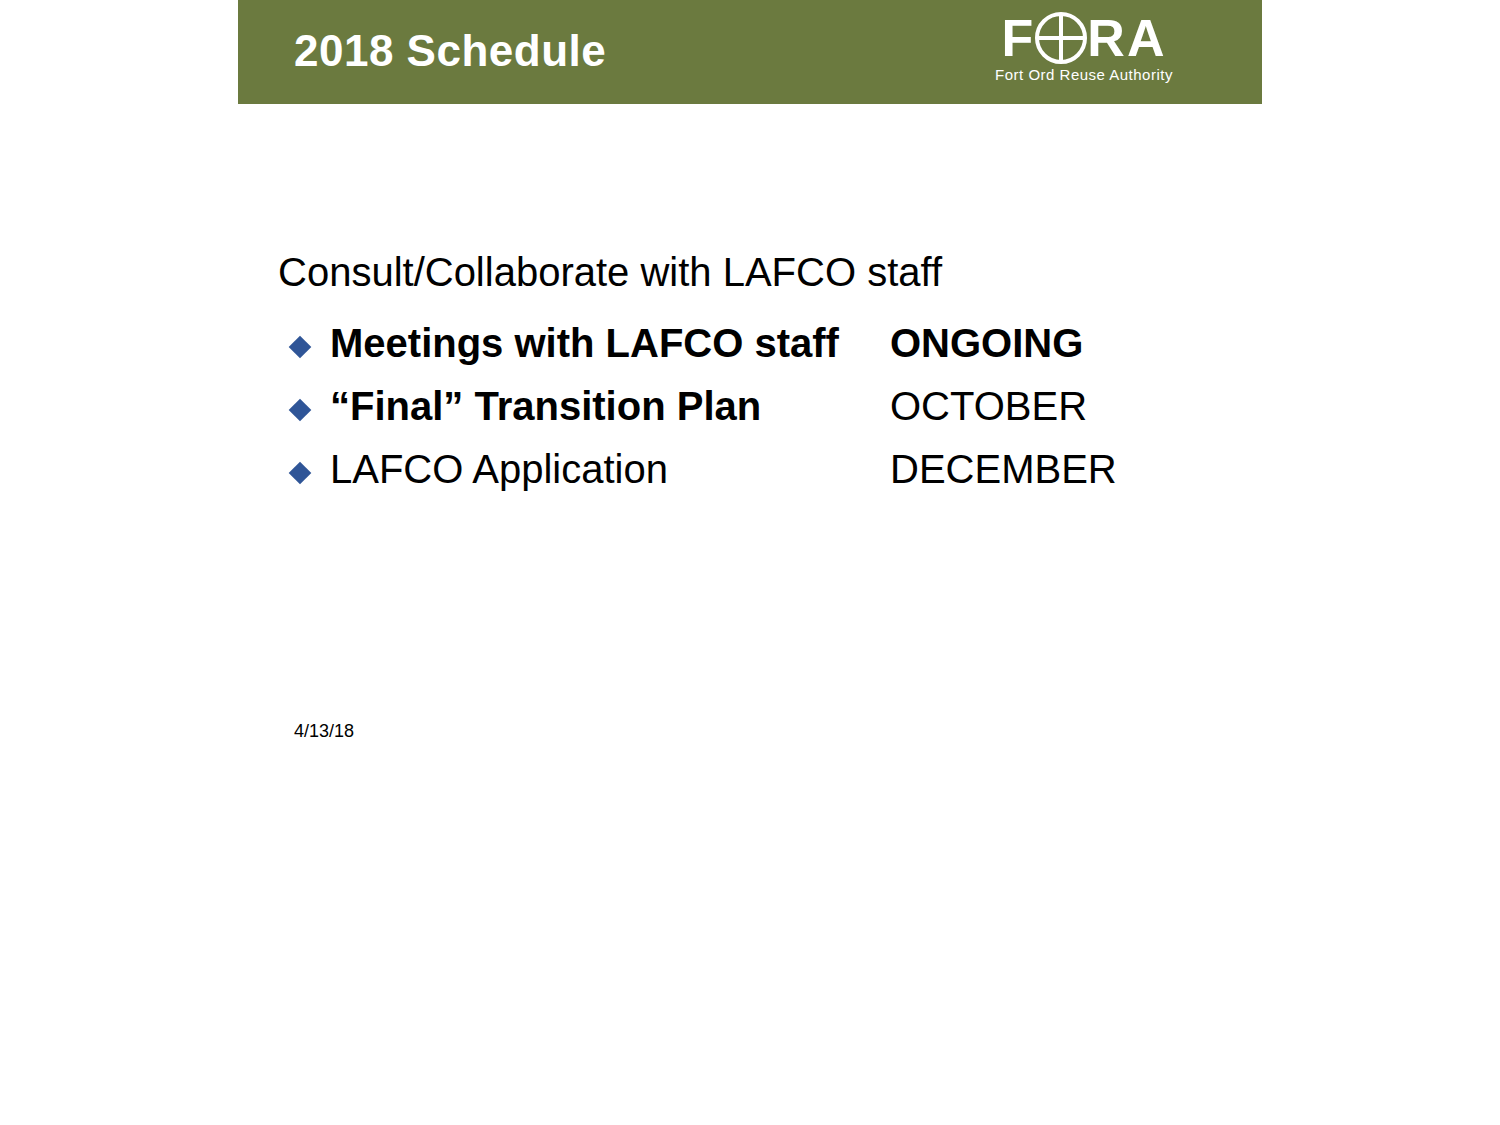2018 Schedule
F RA
Fort Ord Reuse Authority
Consult/Collaborate with LAFCO staff
Meetings with LAFCO staff ONGOING
“Final” Transition Plan OCTOBER
LAFCO Application DECEMBER
4/13/18